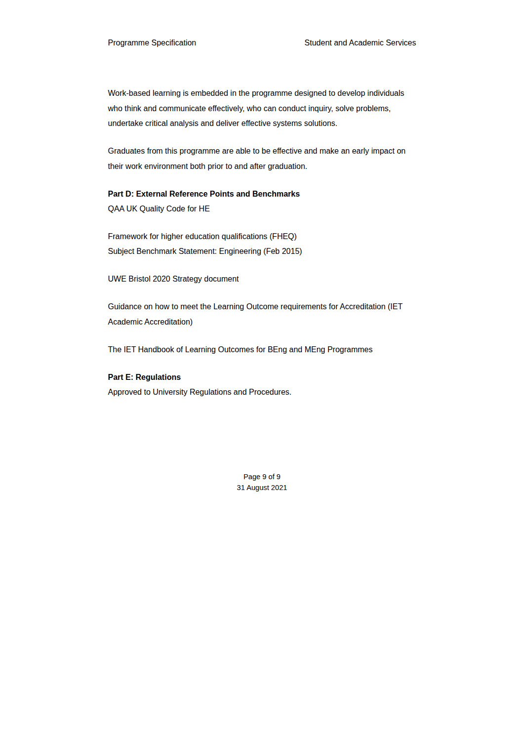Programme Specification
Student and Academic Services
Work-based learning is embedded in the programme designed to develop individuals who think and communicate effectively, who can conduct inquiry, solve problems, undertake critical analysis and deliver effective systems solutions.
Graduates from this programme are able to be effective and make an early impact on their work environment both prior to and after graduation.
Part D: External Reference Points and Benchmarks
QAA UK Quality Code for HE
Framework for higher education qualifications (FHEQ) Subject Benchmark Statement: Engineering (Feb 2015)
UWE Bristol 2020 Strategy document
Guidance on how to meet the Learning Outcome requirements for Accreditation (IET Academic Accreditation)
The IET Handbook of Learning Outcomes for BEng and MEng Programmes
Part E: Regulations
Approved to University Regulations and Procedures.
Page 9 of 9
31 August 2021